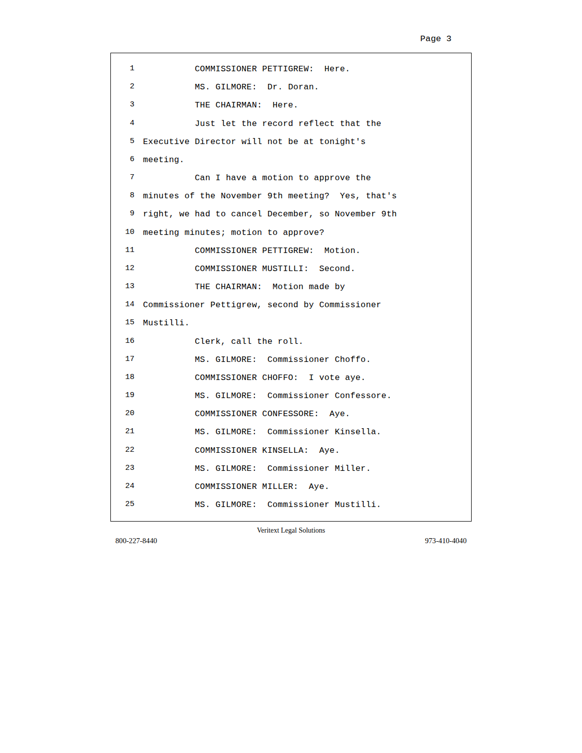Page 3
| 1 | COMMISSIONER PETTIGREW: Here. |
| 2 | MS. GILMORE: Dr. Doran. |
| 3 | THE CHAIRMAN: Here. |
| 4 | Just let the record reflect that the |
| 5 | Executive Director will not be at tonight's |
| 6 | meeting. |
| 7 | Can I have a motion to approve the |
| 8 | minutes of the November 9th meeting? Yes, that's |
| 9 | right, we had to cancel December, so November 9th |
| 10 | meeting minutes; motion to approve? |
| 11 | COMMISSIONER PETTIGREW: Motion. |
| 12 | COMMISSIONER MUSTILLI: Second. |
| 13 | THE CHAIRMAN: Motion made by |
| 14 | Commissioner Pettigrew, second by Commissioner |
| 15 | Mustilli. |
| 16 | Clerk, call the roll. |
| 17 | MS. GILMORE: Commissioner Choffo. |
| 18 | COMMISSIONER CHOFFO: I vote aye. |
| 19 | MS. GILMORE: Commissioner Confessore. |
| 20 | COMMISSIONER CONFESSORE: Aye. |
| 21 | MS. GILMORE: Commissioner Kinsella. |
| 22 | COMMISSIONER KINSELLA: Aye. |
| 23 | MS. GILMORE: Commissioner Miller. |
| 24 | COMMISSIONER MILLER: Aye. |
| 25 | MS. GILMORE: Commissioner Mustilli. |
Veritext Legal Solutions
800-227-8440 973-410-4040